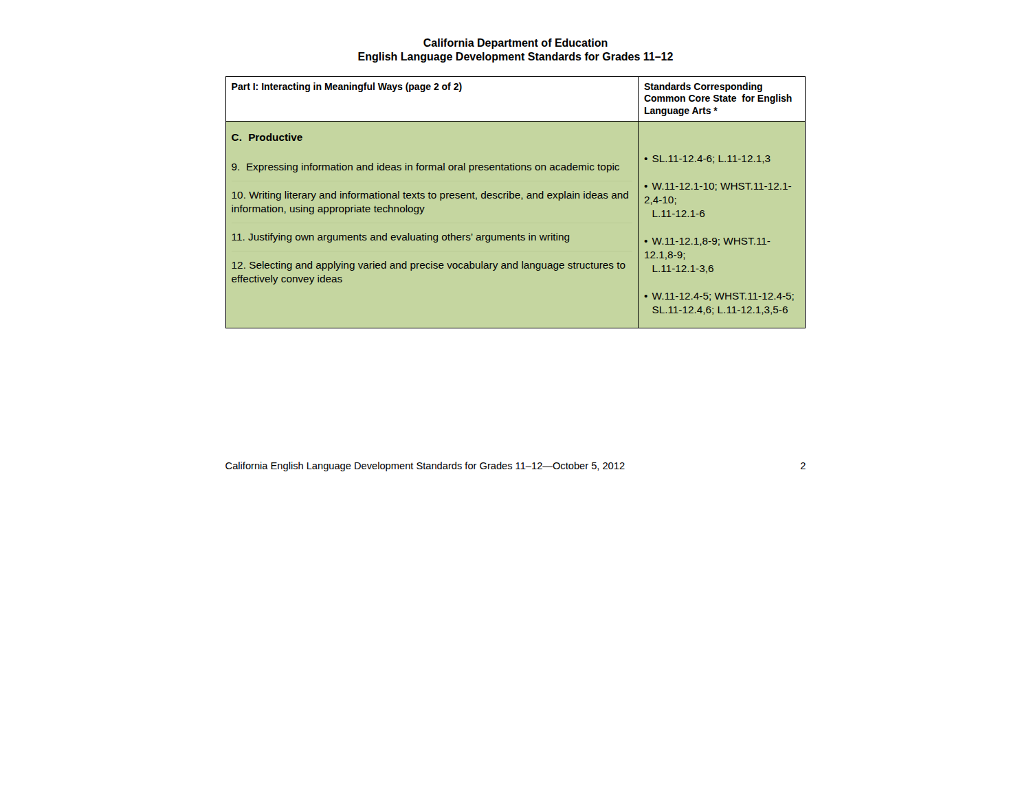California Department of Education
English Language Development Standards for Grades 11–12
| Part I: Interacting in Meaningful Ways (page 2 of 2) | Standards Corresponding Common Core State for English Language Arts * |
| C. Productive 9. Expressing information and ideas in formal oral presentations on academic topic 10. Writing literary and informational texts to present, describe, and explain ideas and information, using appropriate technology 11. Justifying own arguments and evaluating others’ arguments in writing 12. Selecting and applying varied and precise vocabulary and language structures to effectively convey ideas | • SL.11-12.4-6; L.11-12.1,3 • W.11-12.1-10; WHST.11-12.1-2,4-10; L.11-12.1-6 • W.11-12.1,8-9; WHST.11-12.1,8-9; L.11-12.1-3,6 • W.11-12.4-5; WHST.11-12.4-5; SL.11-12.4,6; L.11-12.1,3,5-6 |
California English Language Development Standards for Grades 11–12—October 5, 2012 2